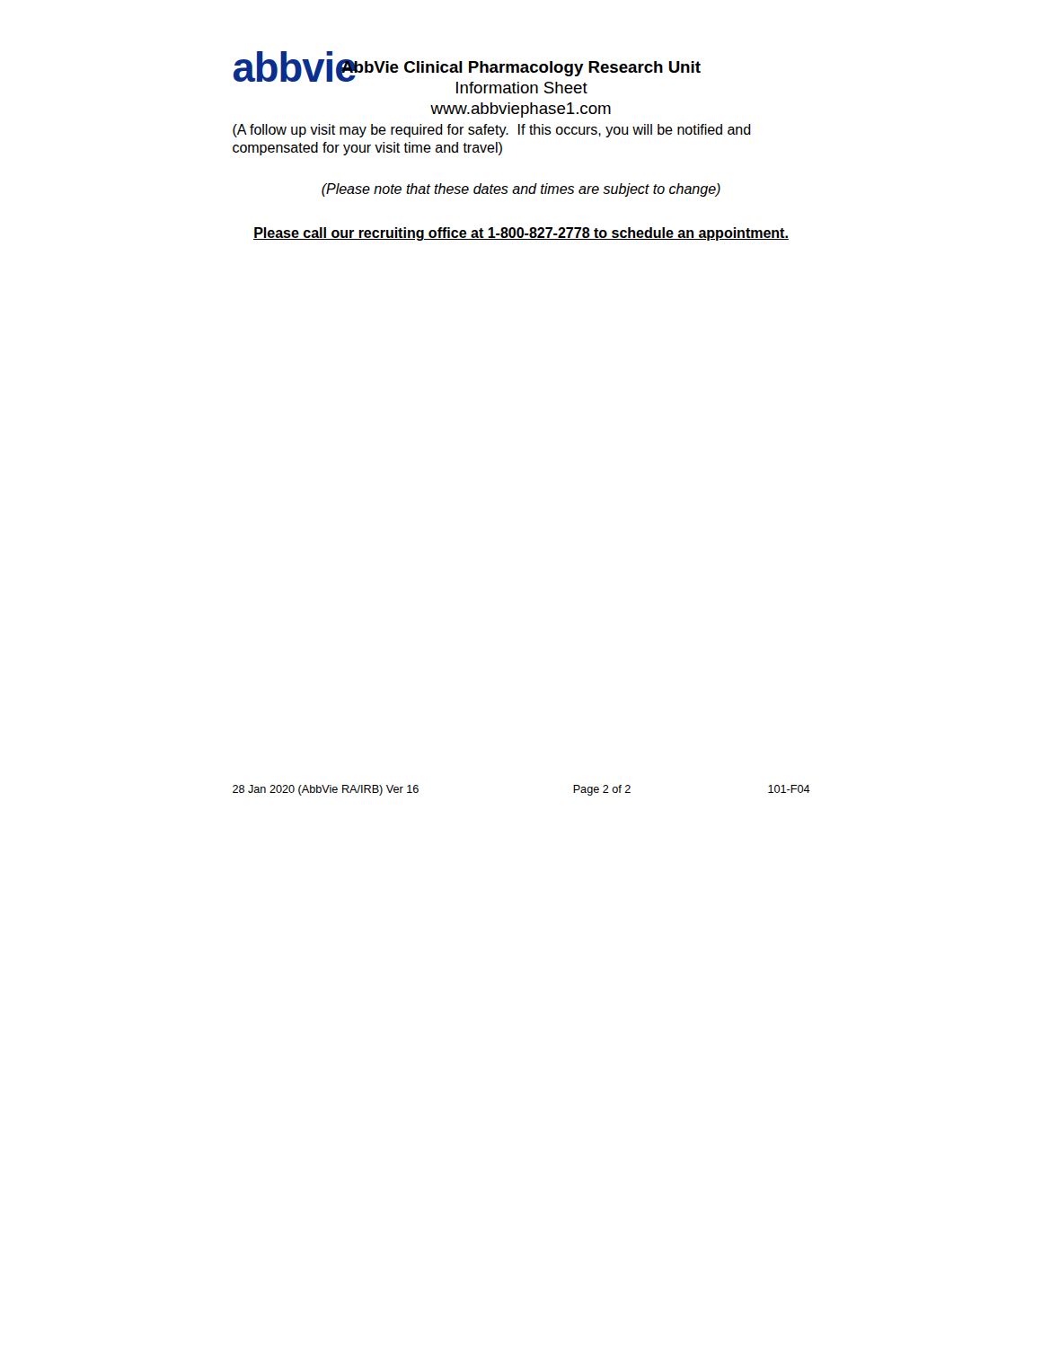abbvie
AbbVie Clinical Pharmacology Research Unit
Information Sheet
www.abbviephase1.com
(A follow up visit may be required for safety. If this occurs, you will be notified and compensated for your visit time and travel)
(Please note that these dates and times are subject to change)
Please call our recruiting office at 1-800-827-2778 to schedule an appointment.
28 Jan 2020 (AbbVie RA/IRB) Ver 16 Page 2 of 2 101-F04